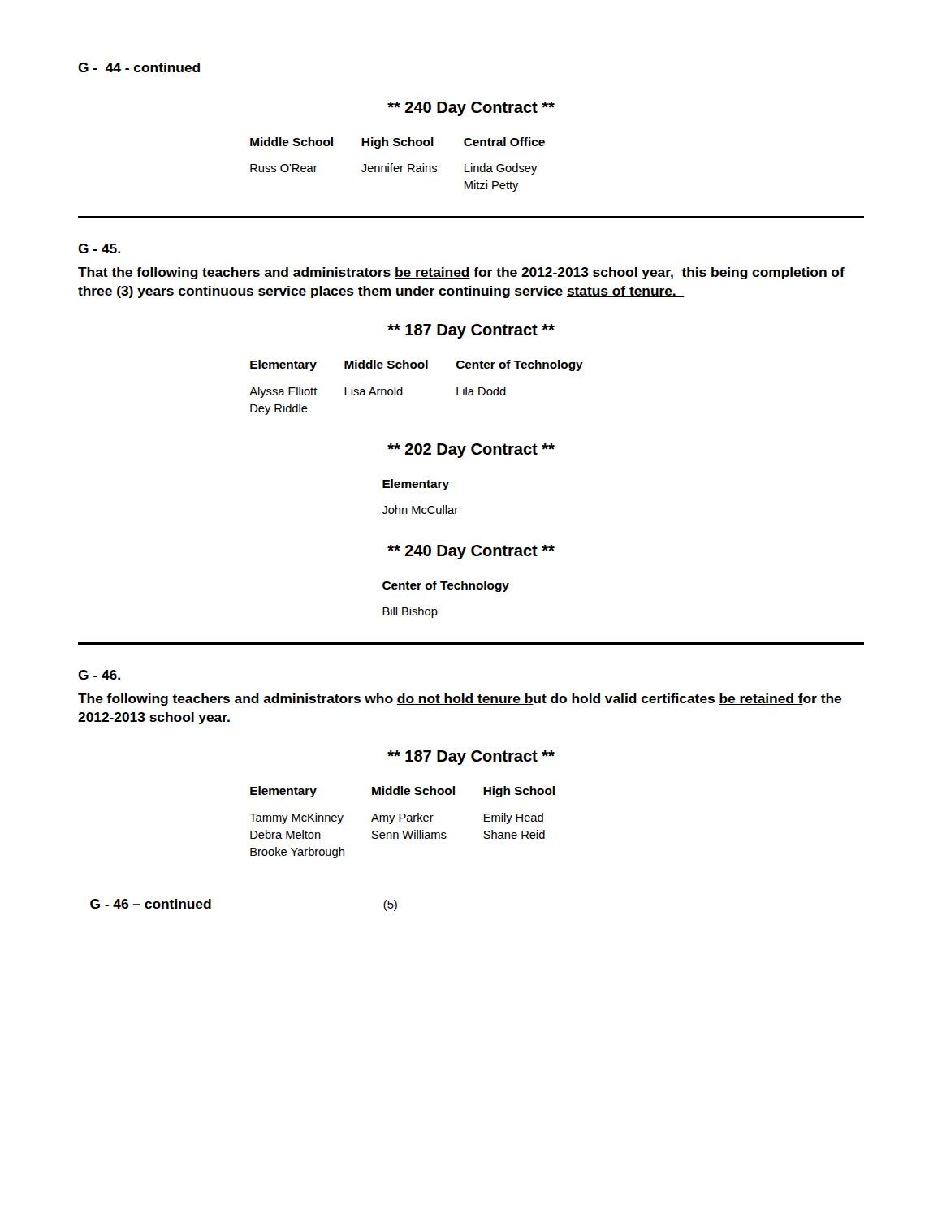G - 44 - continued
** 240 Day Contract **
| Middle School | High School | Central Office |
| --- | --- | --- |
| Russ O'Rear | Jennifer Rains | Linda Godsey |
| | | Mitzi Petty |
G - 45.
That the following teachers and administrators be retained for the 2012-2013 school year, this being completion of three (3) years continuous service places them under continuing service status of tenure.
** 187 Day Contract **
| Elementary | Middle School | Center of Technology |
| --- | --- | --- |
| Alyssa Elliott | Lisa Arnold | Lila Dodd |
| Dey Riddle | | |
** 202 Day Contract **
| Elementary |
| --- |
| John McCullar |
** 240 Day Contract **
| Center of Technology |
| --- |
| Bill Bishop |
G - 46.
The following teachers and administrators who do not hold tenure but do hold valid certificates be retained for the 2012-2013 school year.
** 187 Day Contract **
| Elementary | Middle School | High School |
| --- | --- | --- |
| Tammy McKinney | Amy Parker | Emily Head |
| Debra Melton | Senn Williams | Shane Reid |
| Brooke Yarbrough | | |
G - 46 – continued (5)